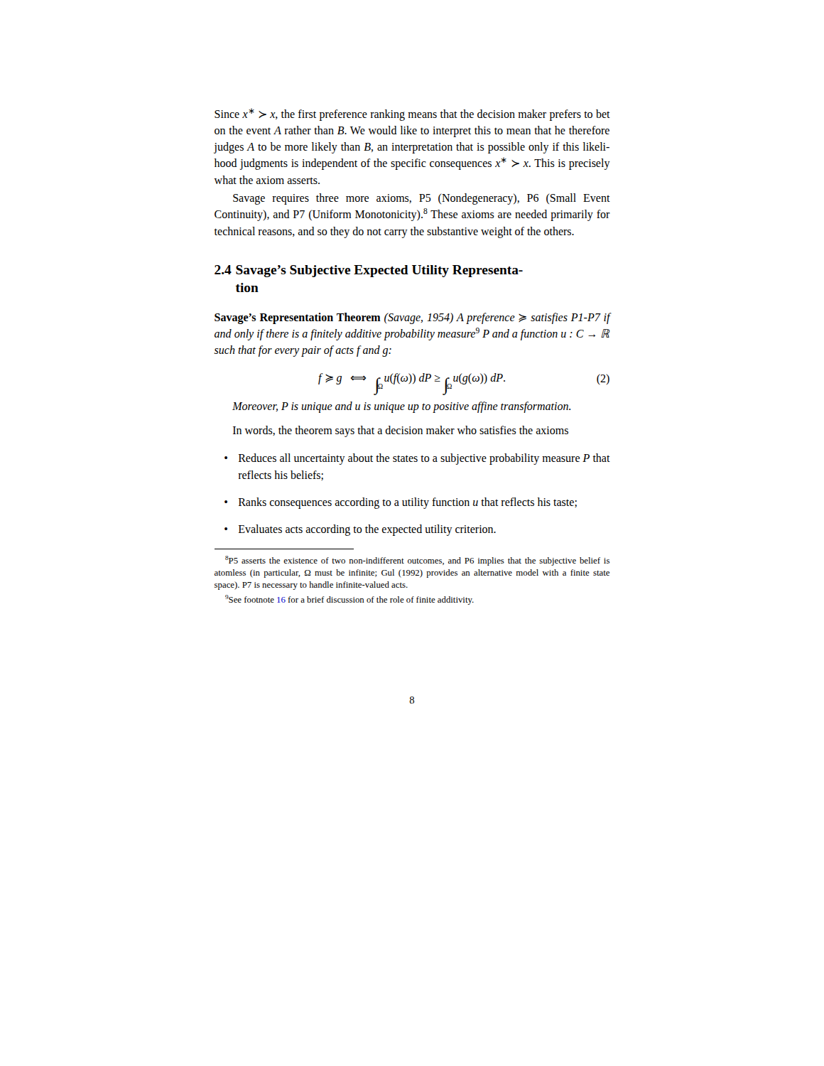Since x∗ ≻ x, the first preference ranking means that the decision maker prefers to bet on the event A rather than B. We would like to interpret this to mean that he therefore judges A to be more likely than B, an interpretation that is possible only if this likelihood judgments is independent of the specific consequences x∗ ≻ x. This is precisely what the axiom asserts.
Savage requires three more axioms, P5 (Nondegeneracy), P6 (Small Event Continuity), and P7 (Uniform Monotonicity).8 These axioms are needed primarily for technical reasons, and so they do not carry the substantive weight of the others.
2.4 Savage’s Subjective Expected Utility Representa- tion
Savage’s Representation Theorem (Savage, 1954) A preference ≽ satisfies P1-P7 if and only if there is a finitely additive probability measure9 P and a function u : C → ℝ such that for every pair of acts f and g:
f ≽ g ⟺ ∫Ω u(f(ω)) dP ≥ ∫Ω u(g(ω)) dP. (2)
Moreover, P is unique and u is unique up to positive affine transformation.
In words, the theorem says that a decision maker who satisfies the axioms
Reduces all uncertainty about the states to a subjective probability measure P that reflects his beliefs;
Ranks consequences according to a utility function u that reflects his taste;
Evaluates acts according to the expected utility criterion.
8P5 asserts the existence of two non-indifferent outcomes, and P6 implies that the subjective belief is atomless (in particular, Ω must be infinite; Gul (1992) provides an alternative model with a finite state space). P7 is necessary to handle infinite-valued acts.
9See footnote 16 for a brief discussion of the role of finite additivity.
8